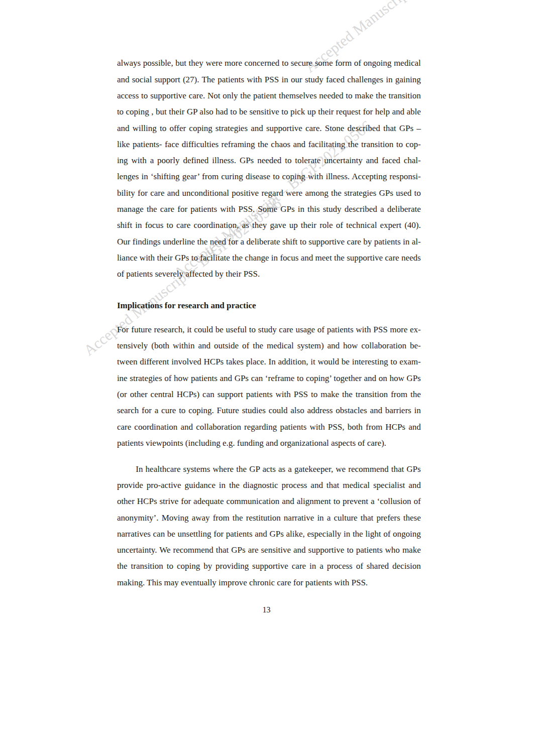Accepted Manuscript – BJGP.2021.0566 Accepted Manuscript – BJGP.2021.0566 Accepted Manuscript – BJGP.2021.0566
always possible, but they were more concerned to secure some form of ongoing medical and social support (27). The patients with PSS in our study faced challenges in gaining access to supportive care. Not only the patient themselves needed to make the transition to coping , but their GP also had to be sensitive to pick up their request for help and able and willing to offer coping strategies and supportive care. Stone described that GPs –like patients- face difficulties reframing the chaos and facilitating the transition to coping with a poorly defined illness. GPs needed to tolerate uncertainty and faced challenges in ‘shifting gear’ from curing disease to coping with illness. Accepting responsibility for care and unconditional positive regard were among the strategies GPs used to manage the care for patients with PSS. Some GPs in this study described a deliberate shift in focus to care coordination, as they gave up their role of technical expert (40). Our findings underline the need for a deliberate shift to supportive care by patients in alliance with their GPs to facilitate the change in focus and meet the supportive care needs of patients severely affected by their PSS.
Implications for research and practice
For future research, it could be useful to study care usage of patients with PSS more extensively (both within and outside of the medical system) and how collaboration between different involved HCPs takes place. In addition, it would be interesting to examine strategies of how patients and GPs can ‘reframe to coping’ together and on how GPs (or other central HCPs) can support patients with PSS to make the transition from the search for a cure to coping. Future studies could also address obstacles and barriers in care coordination and collaboration regarding patients with PSS, both from HCPs and patients viewpoints (including e.g. funding and organizational aspects of care).
In healthcare systems where the GP acts as a gatekeeper, we recommend that GPs provide pro-active guidance in the diagnostic process and that medical specialist and other HCPs strive for adequate communication and alignment to prevent a ‘collusion of anonymity’. Moving away from the restitution narrative in a culture that prefers these narratives can be unsettling for patients and GPs alike, especially in the light of ongoing uncertainty. We recommend that GPs are sensitive and supportive to patients who make the transition to coping by providing supportive care in a process of shared decision making. This may eventually improve chronic care for patients with PSS.
13